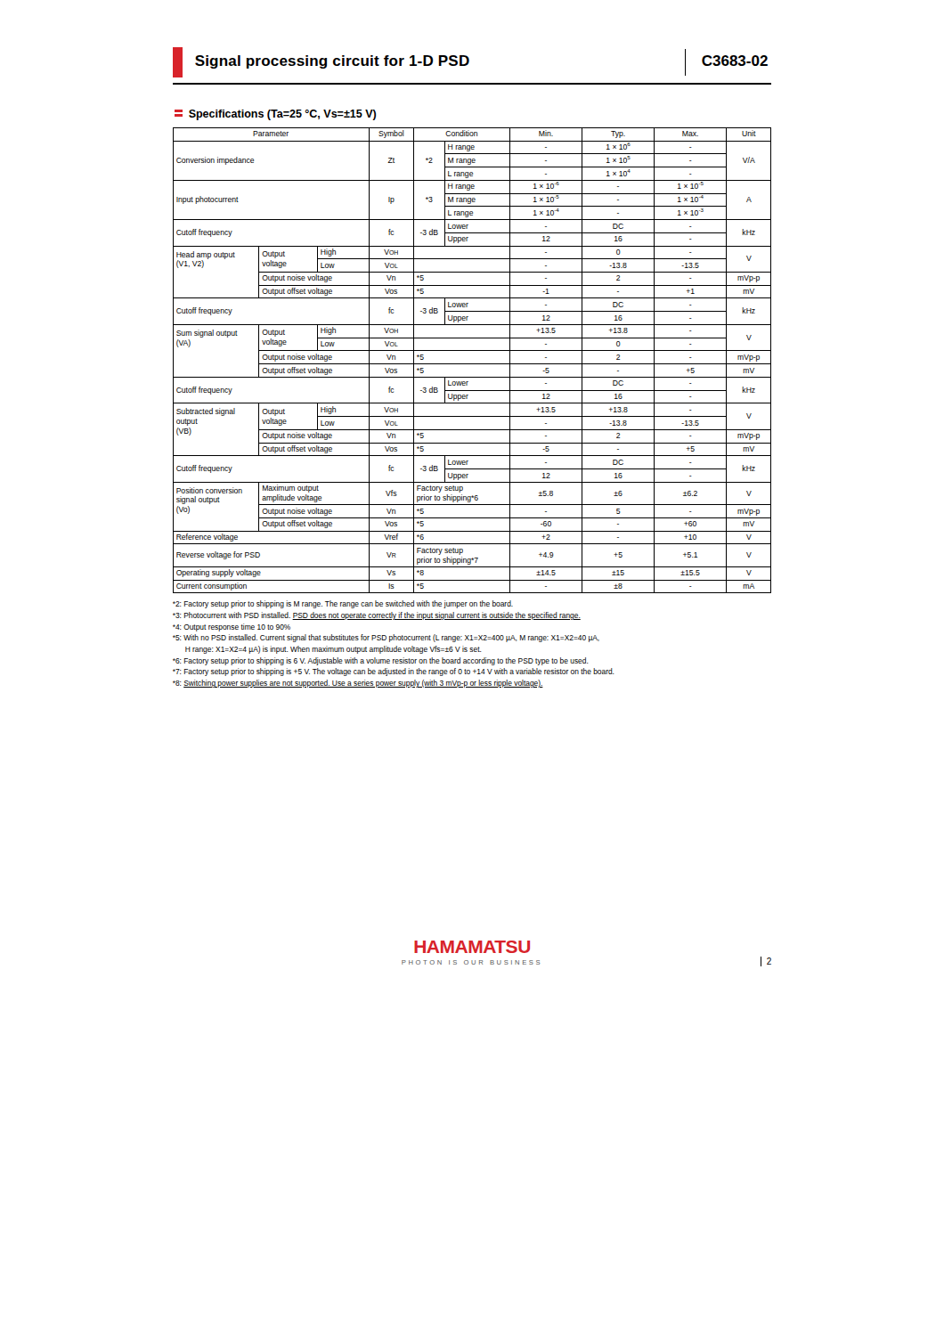Signal processing circuit for 1-D PSD
C3683-02
Specifications (Ta=25 °C, Vs=±15 V)
| Parameter | Symbol | Condition | Min. | Typ. | Max. | Unit |
| --- | --- | --- | --- | --- | --- | --- |
| Conversion impedance | Zt | *2 | H range | - | 1 × 10 6 | - | V/A |
| M range | - | 1 × 10 5 | - |
| L range | - | 1 × 10 4 | - |
| Input photocurrent | Ip | *3 | H range | 1 × 10 -6 | - | 1 × 10 -5 | A |
| M range | 1 × 10 -5 | - | 1 × 10 -4 |
| L range | 1 × 10 -4 | - | 1 × 10 -3 |
| Cutoff frequency | fc | -3 dB | Lower | - | DC | - | kHz |
| Upper | 12 | 16 | - |
| Head amp output (V1, V2) | Output voltage | High | V OH | | - | 0 | - | V |
| Low | V OL | | - | -13.8 | -13.5 |
| Output noise voltage | Vn | *5 | - | 2 | - | mVp-p |
| Output offset voltage | Vos | *5 | -1 | - | +1 | mV |
| Cutoff frequency | fc | -3 dB | Lower | - | DC | - | kHz |
| Upper | 12 | 16 | - |
| Sum signal output (VA) | Output voltage | High | V OH | | +13.5 | +13.8 | - | V |
| Low | V OL | | - | 0 | - |
| Output noise voltage | Vn | *5 | - | 2 | - | mVp-p |
| Output offset voltage | Vos | *5 | -5 | - | +5 | mV |
| Cutoff frequency | fc | -3 dB | Lower | - | DC | - | kHz |
| Upper | 12 | 16 | - |
| Subtracted signal output (VB) | Output voltage | High | V OH | | +13.5 | +13.8 | - | V |
| Low | V OL | | - | -13.8 | -13.5 |
| Output noise voltage | Vn | *5 | - | 2 | - | mVp-p |
| Output offset voltage | Vos | *5 | -5 | - | +5 | mV |
| Cutoff frequency | fc | -3 dB | Lower | - | DC | - | kHz |
| Upper | 12 | 16 | - |
| Position conversion signal output (Vo) | Maximum output amplitude voltage | Vfs | Factory setup prior to shipping*6 | ±5.8 | ±6 | ±6.2 | V |
| Output noise voltage | Vn | *5 | - | 5 | - | mVp-p |
| Output offset voltage | Vos | *5 | -60 | - | +60 | mV |
| Reference voltage | Vref | *6 | +2 | - | +10 | V |
| Reverse voltage for PSD | V R | Factory setup prior to shipping*7 | +4.9 | +5 | +5.1 | V |
| Operating supply voltage | Vs | *8 | ±14.5 | ±15 | ±15.5 | V |
| Current consumption | Is | *5 | - | ±8 | - | mA |
*2: Factory setup prior to shipping is M range. The range can be switched with the jumper on the board.
*3: Photocurrent with PSD installed. PSD does not operate correctly if the input signal current is outside the specified range.
*4: Output response time 10 to 90%
*5: With no PSD installed. Current signal that substitutes for PSD photocurrent (L range: X1=X2=400 µA, M range: X1=X2=40 µA,
H range: X1=X2=4 µA) is input. When maximum output amplitude voltage Vfs=±6 V is set.
*6: Factory setup prior to shipping is 6 V. Adjustable with a volume resistor on the board according to the PSD type to be used.
*7: Factory setup prior to shipping is +5 V. The voltage can be adjusted in the range of 0 to +14 V with a variable resistor on the board.
*8: Switching power supplies are not supported. Use a series power supply (with 3 mVp-p or less ripple voltage).
HAMAMATSU
PHOTON IS OUR BUSINESS
2